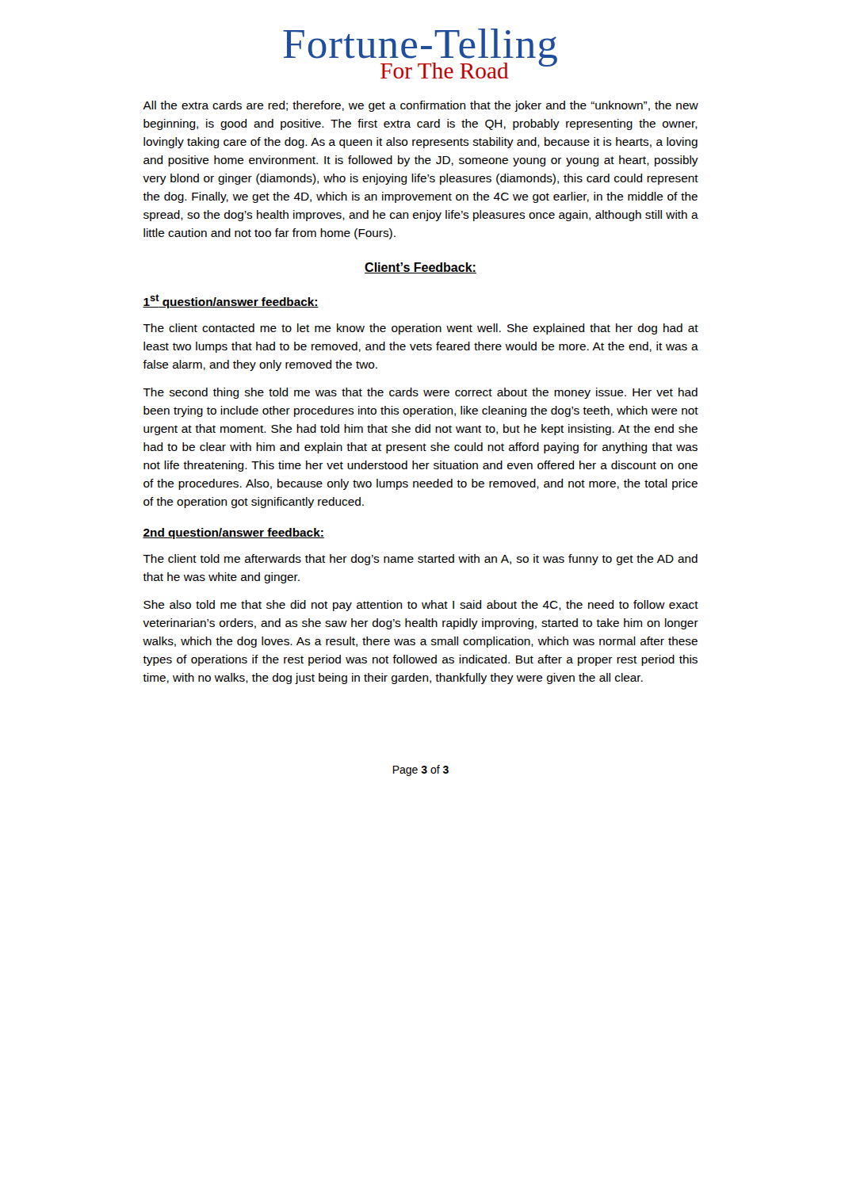Fortune-Telling
For The Road
All the extra cards are red; therefore, we get a confirmation that the joker and the “unknown”, the new beginning, is good and positive. The first extra card is the QH, probably representing the owner, lovingly taking care of the dog. As a queen it also represents stability and, because it is hearts, a loving and positive home environment. It is followed by the JD, someone young or young at heart, possibly very blond or ginger (diamonds), who is enjoying life’s pleasures (diamonds), this card could represent the dog. Finally, we get the 4D, which is an improvement on the 4C we got earlier, in the middle of the spread, so the dog’s health improves, and he can enjoy life’s pleasures once again, although still with a little caution and not too far from home (Fours).
Client’s Feedback:
1st question/answer feedback:
The client contacted me to let me know the operation went well. She explained that her dog had at least two lumps that had to be removed, and the vets feared there would be more. At the end, it was a false alarm, and they only removed the two.
The second thing she told me was that the cards were correct about the money issue. Her vet had been trying to include other procedures into this operation, like cleaning the dog’s teeth, which were not urgent at that moment. She had told him that she did not want to, but he kept insisting. At the end she had to be clear with him and explain that at present she could not afford paying for anything that was not life threatening. This time her vet understood her situation and even offered her a discount on one of the procedures. Also, because only two lumps needed to be removed, and not more, the total price of the operation got significantly reduced.
2nd question/answer feedback:
The client told me afterwards that her dog’s name started with an A, so it was funny to get the AD and that he was white and ginger.
She also told me that she did not pay attention to what I said about the 4C, the need to follow exact veterinarian’s orders, and as she saw her dog’s health rapidly improving, started to take him on longer walks, which the dog loves. As a result, there was a small complication, which was normal after these types of operations if the rest period was not followed as indicated. But after a proper rest period this time, with no walks, the dog just being in their garden, thankfully they were given the all clear.
Page 3 of 3